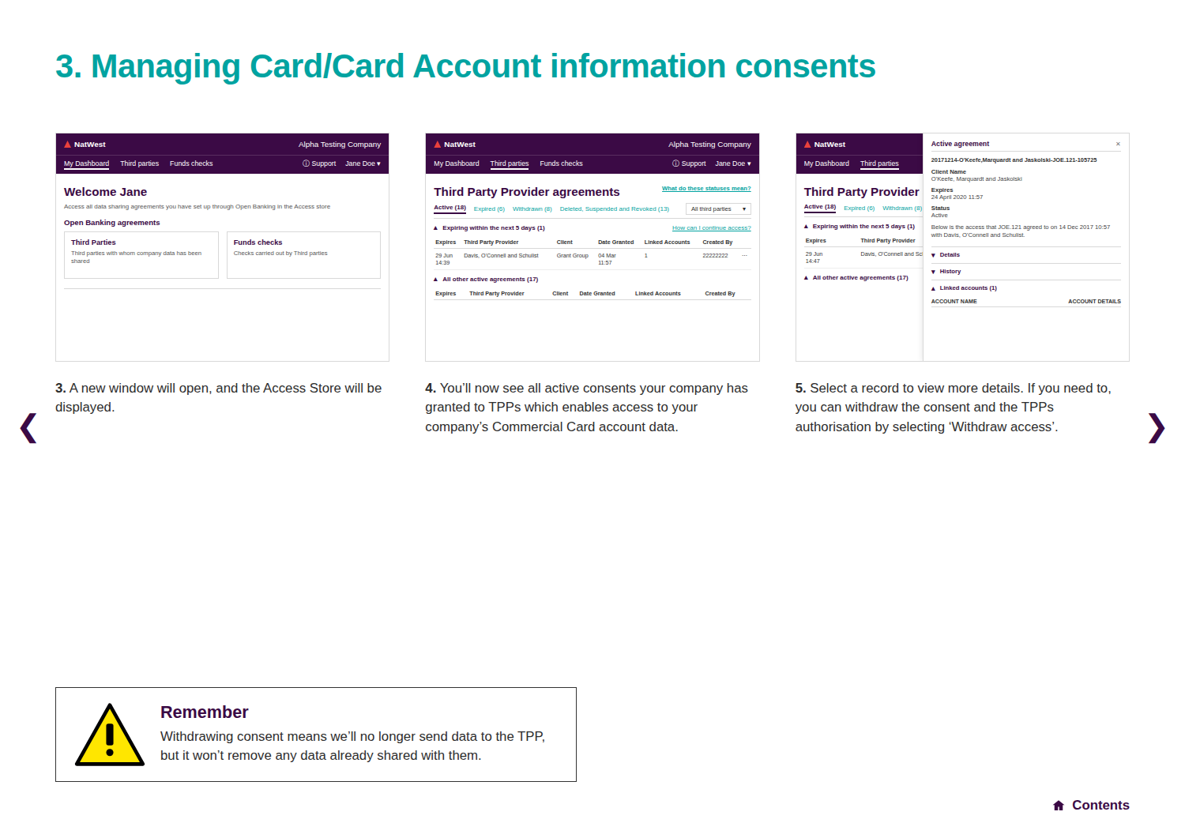3. Managing Card/Card Account information consents
❮ ❯
NatWest Alpha Testing Company
My Dashboard Third parties Funds checks ⓘ Support Jane Doe ▾
Welcome Jane
Access all data sharing agreements you have set up through Open Banking in the Access store
Open Banking agreements
Third Parties
Third parties with whom company data has been shared
Funds checks
Checks carried out by Third parties
3. A new window will open, and the Access Store will be displayed.
NatWest Alpha Testing Company
My Dashboard Third parties Funds checks ⓘ Support Jane Doe ▾
Third Party Provider agreements What do these statuses mean?
Active (18) Expired (6) Withdrawn (8) Deleted, Suspended and Revoked (13) All third parties ▾
▴ Expiring within the next 5 days (1) How can I continue access?
| Expires | Third Party Provider | Client | Date Granted | Linked Accounts | Created By | |
| --- | --- | --- | --- | --- | --- | --- |
| 29 Jun 14:39 | Davis, O'Connell and Schulist | Grant Group | 04 Mar 11:57 | 1 | 22222222 | ⋯ |
▴ All other active agreements (17)
| Expires | Third Party Provider | Client | Date Granted | Linked Accounts | Created By |
| --- | --- | --- | --- | --- | --- |
4. You’ll now see all active consents your company has granted to TPPs which enables access to your company’s Commercial Card account data.
NatWest
My Dashboard Third parties
Third Party Provider agreements
Active (18) Expired (6) Withdrawn (8) Deleted, S…
▴ Expiring within the next 5 days (1)
| Expires | Third Party Provider | Client |
| --- | --- | --- |
| 29 Jun 14:47 | Davis, O'Connell and Schulist | Grant Group |
▴ All other active agreements (17)
Active agreement ✕
20171214-O'Keefe,Marquardt and Jaskolski-JOE.121-105725
Client Name
O'Keefe, Marquardt and Jaskolski
Expires
24 April 2020 11:57
Status
Active
Below is the access that JOE.121 agreed to on 14 Dec 2017 10:57 with Davis, O'Connell and Schulist.
▾ Details
▾ History
▴ Linked accounts (1)
ACCOUNT NAME ACCOUNT DETAILS
5. Select a record to view more details. If you need to, you can withdraw the consent and the TPPs authorisation by selecting ‘Withdraw access’.
Remember
Withdrawing consent means we’ll no longer send data to the TPP, but it won’t remove any data already shared with them.
Contents